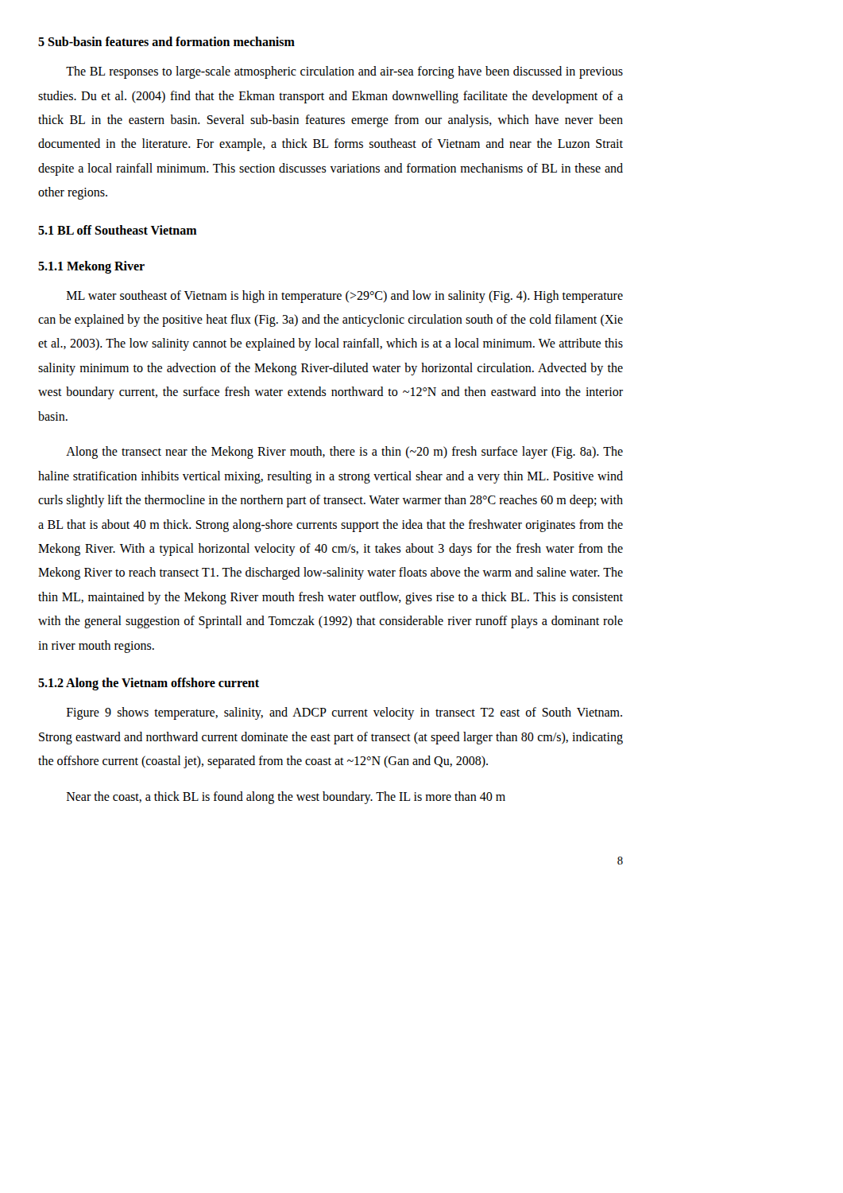5 Sub-basin features and formation mechanism
The BL responses to large-scale atmospheric circulation and air-sea forcing have been discussed in previous studies. Du et al. (2004) find that the Ekman transport and Ekman downwelling facilitate the development of a thick BL in the eastern basin. Several sub-basin features emerge from our analysis, which have never been documented in the literature. For example, a thick BL forms southeast of Vietnam and near the Luzon Strait despite a local rainfall minimum. This section discusses variations and formation mechanisms of BL in these and other regions.
5.1 BL off Southeast Vietnam
5.1.1 Mekong River
ML water southeast of Vietnam is high in temperature (>29°C) and low in salinity (Fig. 4). High temperature can be explained by the positive heat flux (Fig. 3a) and the anticyclonic circulation south of the cold filament (Xie et al., 2003). The low salinity cannot be explained by local rainfall, which is at a local minimum. We attribute this salinity minimum to the advection of the Mekong River-diluted water by horizontal circulation. Advected by the west boundary current, the surface fresh water extends northward to ~12°N and then eastward into the interior basin.
Along the transect near the Mekong River mouth, there is a thin (~20 m) fresh surface layer (Fig. 8a). The haline stratification inhibits vertical mixing, resulting in a strong vertical shear and a very thin ML. Positive wind curls slightly lift the thermocline in the northern part of transect. Water warmer than 28°C reaches 60 m deep; with a BL that is about 40 m thick. Strong along-shore currents support the idea that the freshwater originates from the Mekong River. With a typical horizontal velocity of 40 cm/s, it takes about 3 days for the fresh water from the Mekong River to reach transect T1. The discharged low-salinity water floats above the warm and saline water. The thin ML, maintained by the Mekong River mouth fresh water outflow, gives rise to a thick BL. This is consistent with the general suggestion of Sprintall and Tomczak (1992) that considerable river runoff plays a dominant role in river mouth regions.
5.1.2 Along the Vietnam offshore current
Figure 9 shows temperature, salinity, and ADCP current velocity in transect T2 east of South Vietnam. Strong eastward and northward current dominate the east part of transect (at speed larger than 80 cm/s), indicating the offshore current (coastal jet), separated from the coast at ~12°N (Gan and Qu, 2008).
Near the coast, a thick BL is found along the west boundary. The IL is more than 40 m
8